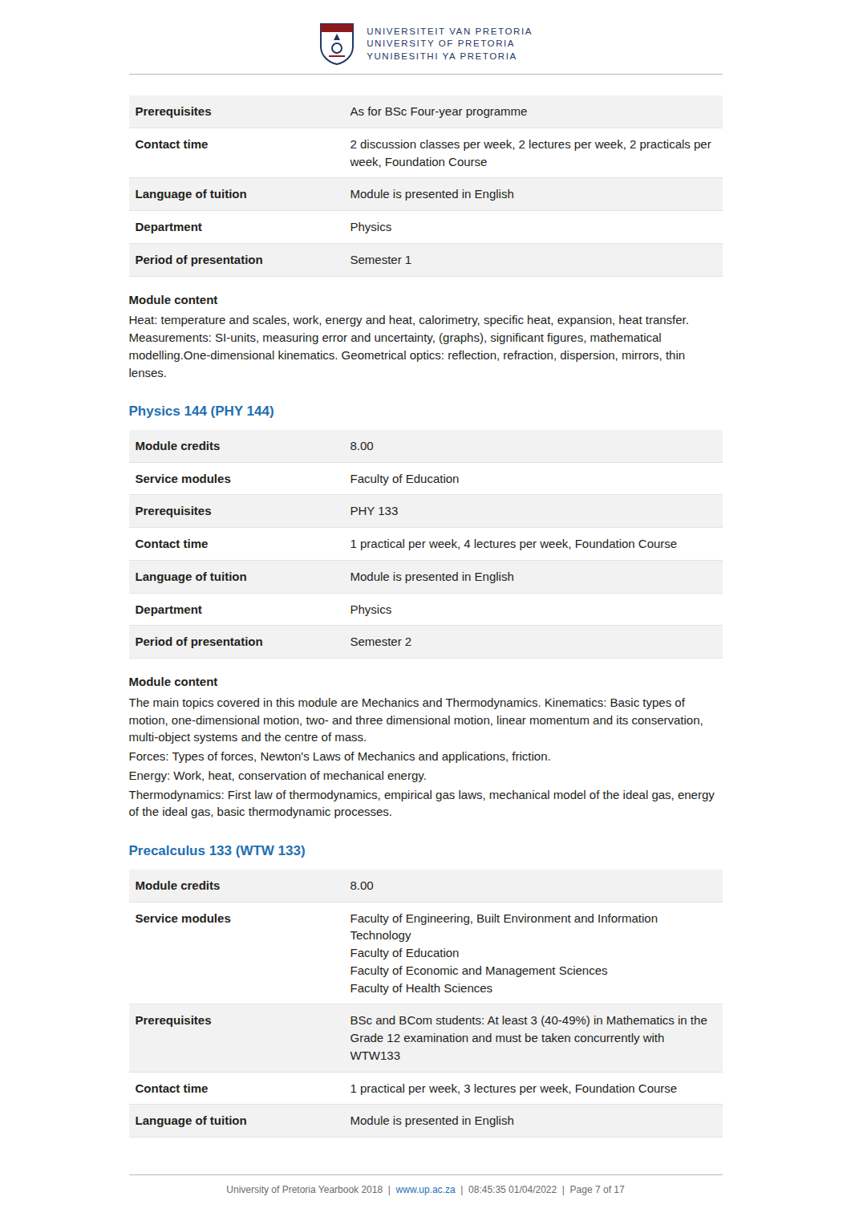Universiteit van Pretoria
University of Pretoria
Yunibesithi ya Pretoria
| Prerequisites | As for BSc Four-year programme |
| Contact time | 2 discussion classes per week, 2 lectures per week, 2 practicals per week, Foundation Course |
| Language of tuition | Module is presented in English |
| Department | Physics |
| Period of presentation | Semester 1 |
Module content
Heat: temperature and scales, work, energy and heat, calorimetry, specific heat, expansion, heat transfer. Measurements: SI-units, measuring error and uncertainty, (graphs), significant figures, mathematical modelling.One-dimensional kinematics. Geometrical optics: reflection, refraction, dispersion, mirrors, thin lenses.
Physics 144 (PHY 144)
| Module credits | 8.00 |
| Service modules | Faculty of Education |
| Prerequisites | PHY 133 |
| Contact time | 1 practical per week, 4 lectures per week, Foundation Course |
| Language of tuition | Module is presented in English |
| Department | Physics |
| Period of presentation | Semester 2 |
Module content
The main topics covered in this module are Mechanics and Thermodynamics. Kinematics: Basic types of motion, one-dimensional motion, two- and three dimensional motion, linear momentum and its conservation, multi-object systems and the centre of mass.
Forces: Types of forces, Newton's Laws of Mechanics and applications, friction.
Energy: Work, heat, conservation of mechanical energy.
Thermodynamics: First law of thermodynamics, empirical gas laws, mechanical model of the ideal gas, energy of the ideal gas, basic thermodynamic processes.
Precalculus 133 (WTW 133)
| Module credits | 8.00 |
| Service modules | Faculty of Engineering, Built Environment and Information Technology Faculty of Education Faculty of Economic and Management Sciences Faculty of Health Sciences |
| Prerequisites | BSc and BCom students: At least 3 (40-49%) in Mathematics in the Grade 12 examination and must be taken concurrently with WTW133 |
| Contact time | 1 practical per week, 3 lectures per week, Foundation Course |
| Language of tuition | Module is presented in English |
University of Pretoria Yearbook 2018 | www.up.ac.za | 08:45:35 01/04/2022 | Page 7 of 17